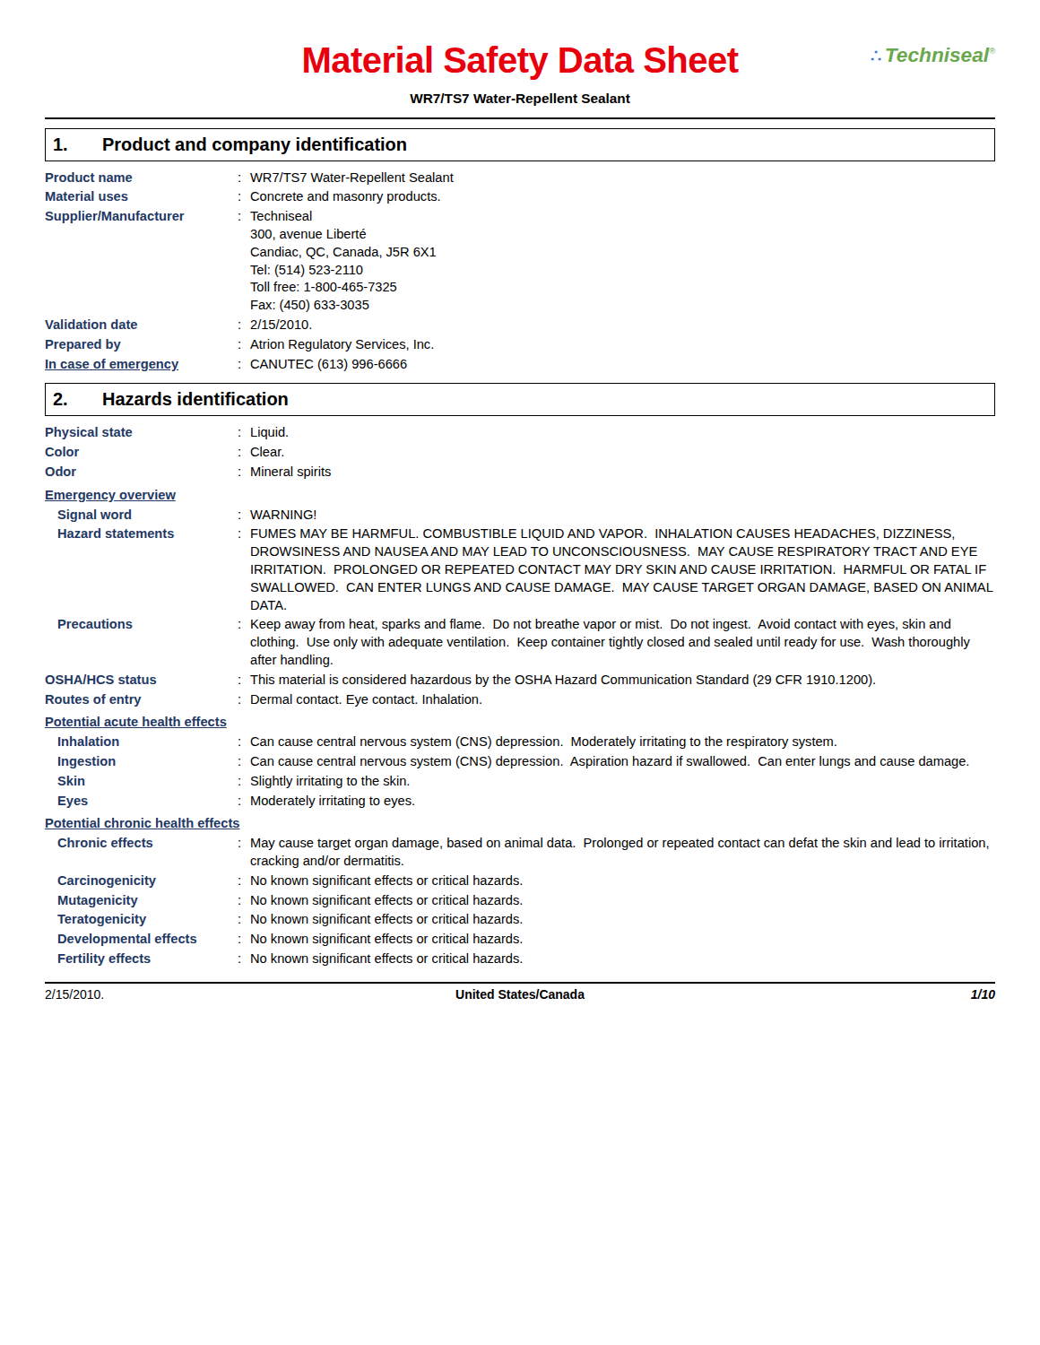Material Safety Data Sheet
∴ Techniseal®
WR7/TS7 Water-Repellent Sealant
1. Product and company identification
| Product name | : | WR7/TS7 Water-Repellent Sealant |
| Material uses | : | Concrete and masonry products. |
| Supplier/Manufacturer | : | Techniseal 300, avenue Liberté Candiac, QC, Canada, J5R 6X1 Tel: (514) 523-2110 Toll free: 1-800-465-7325 Fax: (450) 633-3035 |
| Validation date | : | 2/15/2010. |
| Prepared by | : | Atrion Regulatory Services, Inc. |
| In case of emergency | : | CANUTEC (613) 996-6666 |
2. Hazards identification
| Physical state | : | Liquid. |
| Color | : | Clear. |
| Odor | : | Mineral spirits |
| Emergency overview |
| Signal word | : | WARNING! |
| Hazard statements | : | FUMES MAY BE HARMFUL. COMBUSTIBLE LIQUID AND VAPOR. INHALATION CAUSES HEADACHES, DIZZINESS, DROWSINESS AND NAUSEA AND MAY LEAD TO UNCONSCIOUSNESS. MAY CAUSE RESPIRATORY TRACT AND EYE IRRITATION. PROLONGED OR REPEATED CONTACT MAY DRY SKIN AND CAUSE IRRITATION. HARMFUL OR FATAL IF SWALLOWED. CAN ENTER LUNGS AND CAUSE DAMAGE. MAY CAUSE TARGET ORGAN DAMAGE, BASED ON ANIMAL DATA. |
| Precautions | : | Keep away from heat, sparks and flame. Do not breathe vapor or mist. Do not ingest. Avoid contact with eyes, skin and clothing. Use only with adequate ventilation. Keep container tightly closed and sealed until ready for use. Wash thoroughly after handling. |
| OSHA/HCS status | : | This material is considered hazardous by the OSHA Hazard Communication Standard (29 CFR 1910.1200). |
| Routes of entry | : | Dermal contact. Eye contact. Inhalation. |
| Potential acute health effects |
| Inhalation | : | Can cause central nervous system (CNS) depression. Moderately irritating to the respiratory system. |
| Ingestion | : | Can cause central nervous system (CNS) depression. Aspiration hazard if swallowed. Can enter lungs and cause damage. |
| Skin | : | Slightly irritating to the skin. |
| Eyes | : | Moderately irritating to eyes. |
| Potential chronic health effects |
| Chronic effects | : | May cause target organ damage, based on animal data. Prolonged or repeated contact can defat the skin and lead to irritation, cracking and/or dermatitis. |
| Carcinogenicity | : | No known significant effects or critical hazards. |
| Mutagenicity | : | No known significant effects or critical hazards. |
| Teratogenicity | : | No known significant effects or critical hazards. |
| Developmental effects | : | No known significant effects or critical hazards. |
| Fertility effects | : | No known significant effects or critical hazards. |
2/15/2010.
United States/Canada
1/10